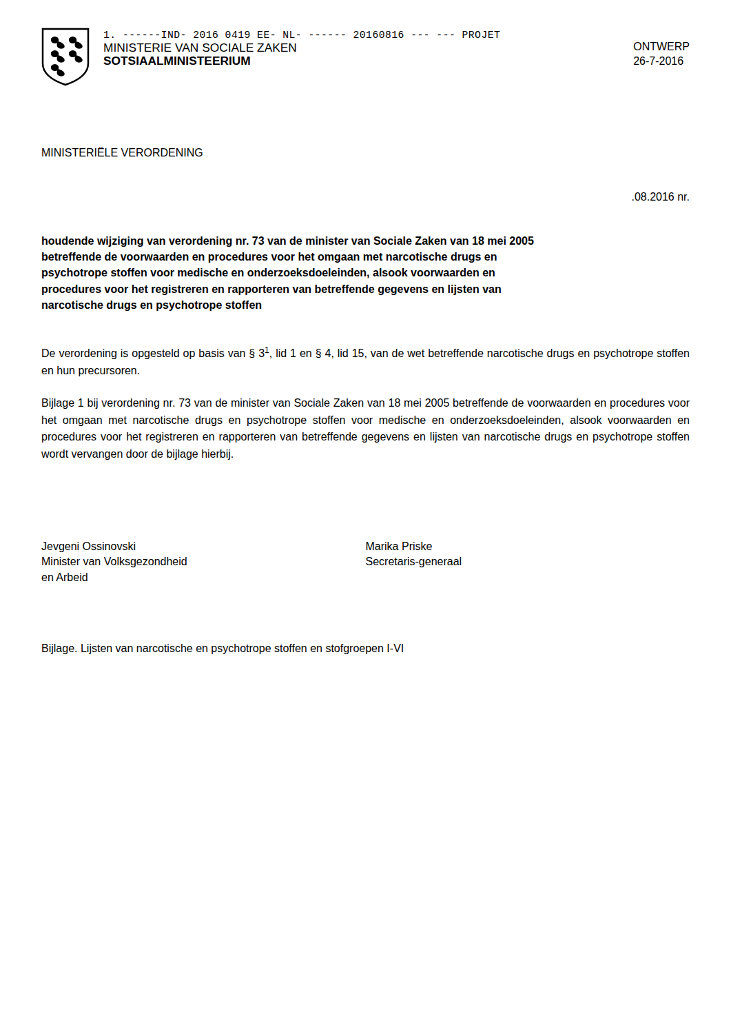1. ------IND- 2016 0419 EE- NL- ------ 20160816 --- --- PROJET
MINISTERIE VAN SOCIALE ZAKEN
SOTSIAALMINISTEERIUM
ONTWERP
26-7-2016
MINISTERIËLE VERORDENING
.08.2016 nr.
houdende wijziging van verordening nr. 73 van de minister van Sociale Zaken van 18 mei 2005 betreffende de voorwaarden en procedures voor het omgaan met narcotische drugs en psychotrope stoffen voor medische en onderzoeksdoeleinden, alsook voorwaarden en procedures voor het registreren en rapporteren van betreffende gegevens en lijsten van narcotische drugs en psychotrope stoffen
De verordening is opgesteld op basis van § 31, lid 1 en § 4, lid 15, van de wet betreffende narcotische drugs en psychotrope stoffen en hun precursoren.
Bijlage 1 bij verordening nr. 73 van de minister van Sociale Zaken van 18 mei 2005 betreffende de voorwaarden en procedures voor het omgaan met narcotische drugs en psychotrope stoffen voor medische en onderzoeksdoeleinden, alsook voorwaarden en procedures voor het registreren en rapporteren van betreffende gegevens en lijsten van narcotische drugs en psychotrope stoffen wordt vervangen door de bijlage hierbij.
| Jevgeni Ossinovski Minister van Volksgezondheid en Arbeid | Marika Priske Secretaris-generaal |
Bijlage. Lijsten van narcotische en psychotrope stoffen en stofgroepen I-VI